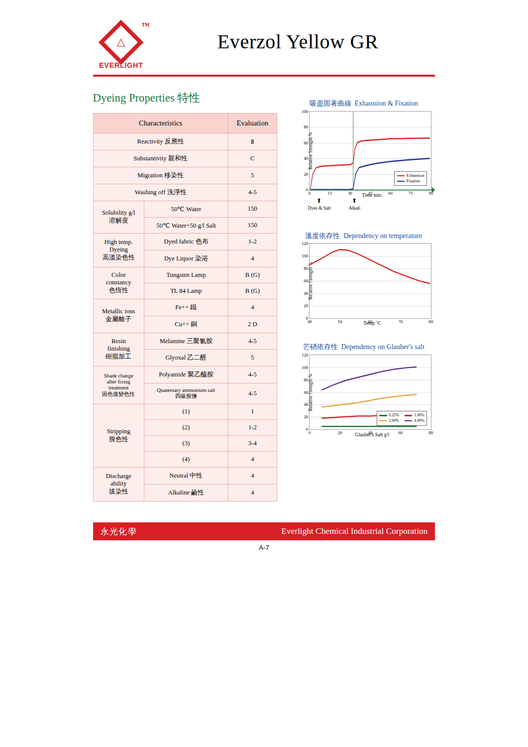TM
△
EVERLIGHT
Everzol Yellow GR
Dyeing Properties 特性
| Characteristics | Evaluation |
| --- | --- |
| Reactivity 反應性 | Ⅱ |
| Substantivity 親和性 | C |
| Migration 移染性 | 5 |
| Washing off 洗淨性 | 4-5 |
| Solubility g/l 溶解度 | 50℃ Water | 150 |
| 50℃ Water+50 g/l Salt | 150 |
| High temp. Dyeing 高溫染色性 | Dyed fabric 色布 | 1-2 |
| Dye Liquor 染浴 | 4 |
| Color constancy 色恆性 | Tungsten Lamp | B (G) |
| TL 84 Lamp | B (G) |
| Metallic ions 金屬離子 | Fe++ 鐵 | 4 |
| Cu++ 銅 | 2 D |
| Resin finishing 樹脂加工 | Melamine 三聚氰胺 | 4-5 |
| Glyoxal 乙二醛 | 5 |
| Shade change after fixing treatment 固色後變色性 | Polyamide 聚乙醯胺 | 4-5 |
| Quaternary ammonium salt 四級胺鹽 | 4-5 |
| Stripping 脫色性 | (1) | 1 |
| (2) | 1-2 |
| (3) | 3-4 |
| (4) | 4 |
| Discharge ability 拔染性 | Neutral 中性 | 4 |
| Alkaline 鹼性 | 4 |
吸盡固著曲線 Exhaustion & Fixation
Relative Strength % 100 80 60 40 20 0 0 15 30 45 60 75 90
Exhaustion
Fixation
Time min.
⬆ Dyes & Salt ⬆ Alkali
溫度依存性 Dependency on temperature
Relative Strength % 120 100 80 60 40 20 0 40 50 60 70 80
Temp ˚C
芒硝依存性 Dependency on Glauber's salt
Relative Strength % 120 100 80 60 40 20 0 0 20 40 60 80
0.25% 1.00%
2.00% 4.00%
Glauber's Salt g/l
永光化學 Everlight Chemical Industrial Corporation
A-7